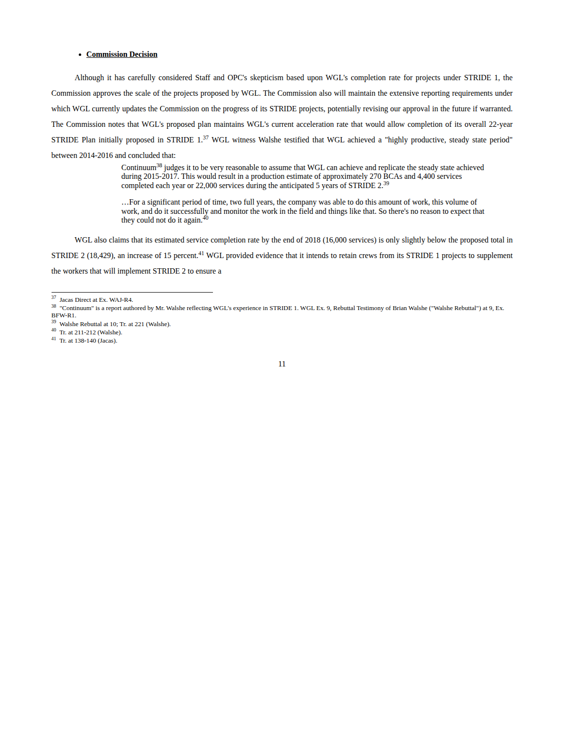Commission Decision
Although it has carefully considered Staff and OPC's skepticism based upon WGL's completion rate for projects under STRIDE 1, the Commission approves the scale of the projects proposed by WGL. The Commission also will maintain the extensive reporting requirements under which WGL currently updates the Commission on the progress of its STRIDE projects, potentially revising our approval in the future if warranted. The Commission notes that WGL's proposed plan maintains WGL's current acceleration rate that would allow completion of its overall 22-year STRIDE Plan initially proposed in STRIDE 1.37 WGL witness Walshe testified that WGL achieved a "highly productive, steady state period" between 2014-2016 and concluded that:
Continuum38 judges it to be very reasonable to assume that WGL can achieve and replicate the steady state achieved during 2015-2017. This would result in a production estimate of approximately 270 BCAs and 4,400 services completed each year or 22,000 services during the anticipated 5 years of STRIDE 2.39
…For a significant period of time, two full years, the company was able to do this amount of work, this volume of work, and do it successfully and monitor the work in the field and things like that. So there's no reason to expect that they could not do it again.40
WGL also claims that its estimated service completion rate by the end of 2018 (16,000 services) is only slightly below the proposed total in STRIDE 2 (18,429), an increase of 15 percent.41 WGL provided evidence that it intends to retain crews from its STRIDE 1 projects to supplement the workers that will implement STRIDE 2 to ensure a
37 Jacas Direct at Ex. WAJ-R4.
38 "Continuum" is a report authored by Mr. Walshe reflecting WGL's experience in STRIDE 1. WGL Ex. 9, Rebuttal Testimony of Brian Walshe ("Walshe Rebuttal") at 9, Ex. BFW-R1.
39 Walshe Rebuttal at 10; Tr. at 221 (Walshe).
40 Tr. at 211-212 (Walshe).
41 Tr. at 138-140 (Jacas).
11